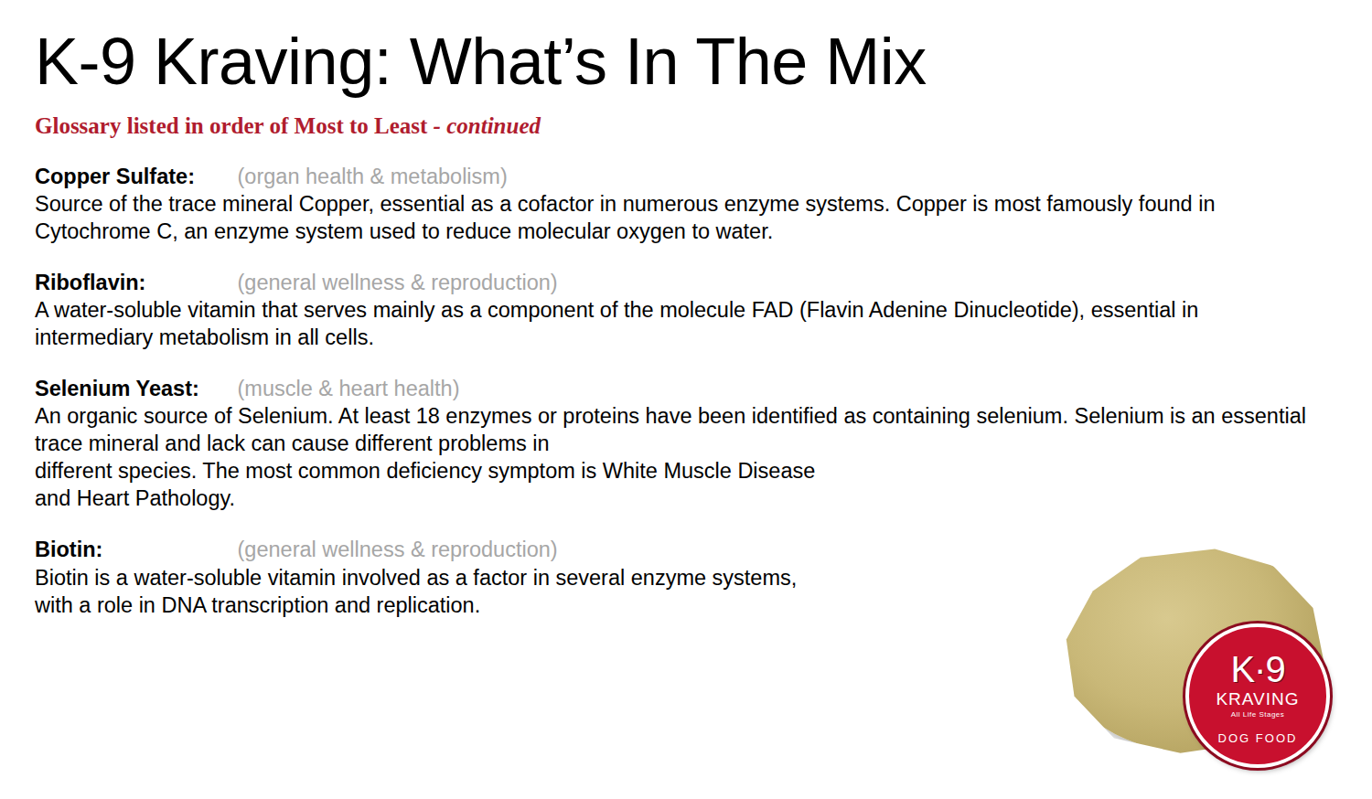K-9 Kraving: What’s In The Mix
Glossary listed in order of Most to Least - continued
Copper Sulfate: (organ health & metabolism)
Source of the trace mineral Copper, essential as a cofactor in numerous enzyme systems. Copper is most famously found in Cytochrome C, an enzyme system used to reduce molecular oxygen to water.
Riboflavin: (general wellness & reproduction)
A water-soluble vitamin that serves mainly as a component of the molecule FAD (Flavin Adenine Dinucleotide), essential in intermediary metabolism in all cells.
Selenium Yeast: (muscle & heart health)
An organic source of Selenium. At least 18 enzymes or proteins have been identified as containing selenium. Selenium is an essential trace mineral and lack can cause different problems in
different species. The most common deficiency symptom is White Muscle Disease
and Heart Pathology.
Biotin: (general wellness & reproduction)
Biotin is a water-soluble vitamin involved as a factor in several enzyme systems,
with a role in DNA transcription and replication.
K·9
KRAVING
All Life Stages
DOG FOOD